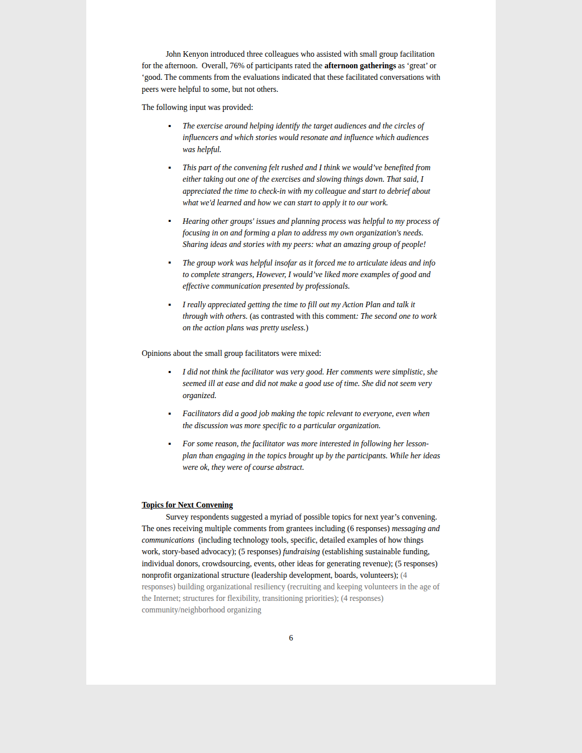John Kenyon introduced three colleagues who assisted with small group facilitation for the afternoon. Overall, 76% of participants rated the afternoon gatherings as ‘great’ or ‘good. The comments from the evaluations indicated that these facilitated conversations with peers were helpful to some, but not others.
The following input was provided:
The exercise around helping identify the target audiences and the circles of influencers and which stories would resonate and influence which audiences was helpful.
This part of the convening felt rushed and I think we would’ve benefited from either taking out one of the exercises and slowing things down. That said, I appreciated the time to check-in with my colleague and start to debrief about what we'd learned and how we can start to apply it to our work.
Hearing other groups' issues and planning process was helpful to my process of focusing in on and forming a plan to address my own organization's needs. Sharing ideas and stories with my peers: what an amazing group of people!
The group work was helpful insofar as it forced me to articulate ideas and info to complete strangers, However, I would’ve liked more examples of good and effective communication presented by professionals.
I really appreciated getting the time to fill out my Action Plan and talk it through with others. (as contrasted with this comment: The second one to work on the action plans was pretty useless.)
Opinions about the small group facilitators were mixed:
I did not think the facilitator was very good. Her comments were simplistic, she seemed ill at ease and did not make a good use of time. She did not seem very organized.
Facilitators did a good job making the topic relevant to everyone, even when the discussion was more specific to a particular organization.
For some reason, the facilitator was more interested in following her lesson-plan than engaging in the topics brought up by the participants. While her ideas were ok, they were of course abstract.
Topics for Next Convening
Survey respondents suggested a myriad of possible topics for next year’s convening. The ones receiving multiple comments from grantees including (6 responses) messaging and communications (including technology tools, specific, detailed examples of how things work, story-based advocacy); (5 responses) fundraising (establishing sustainable funding, individual donors, crowdsourcing, events, other ideas for generating revenue); (5 responses) nonprofit organizational structure (leadership development, boards, volunteers); (4 responses) building organizational resiliency (recruiting and keeping volunteers in the age of the Internet; structures for flexibility, transitioning priorities); (4 responses) community/neighborhood organizing
6